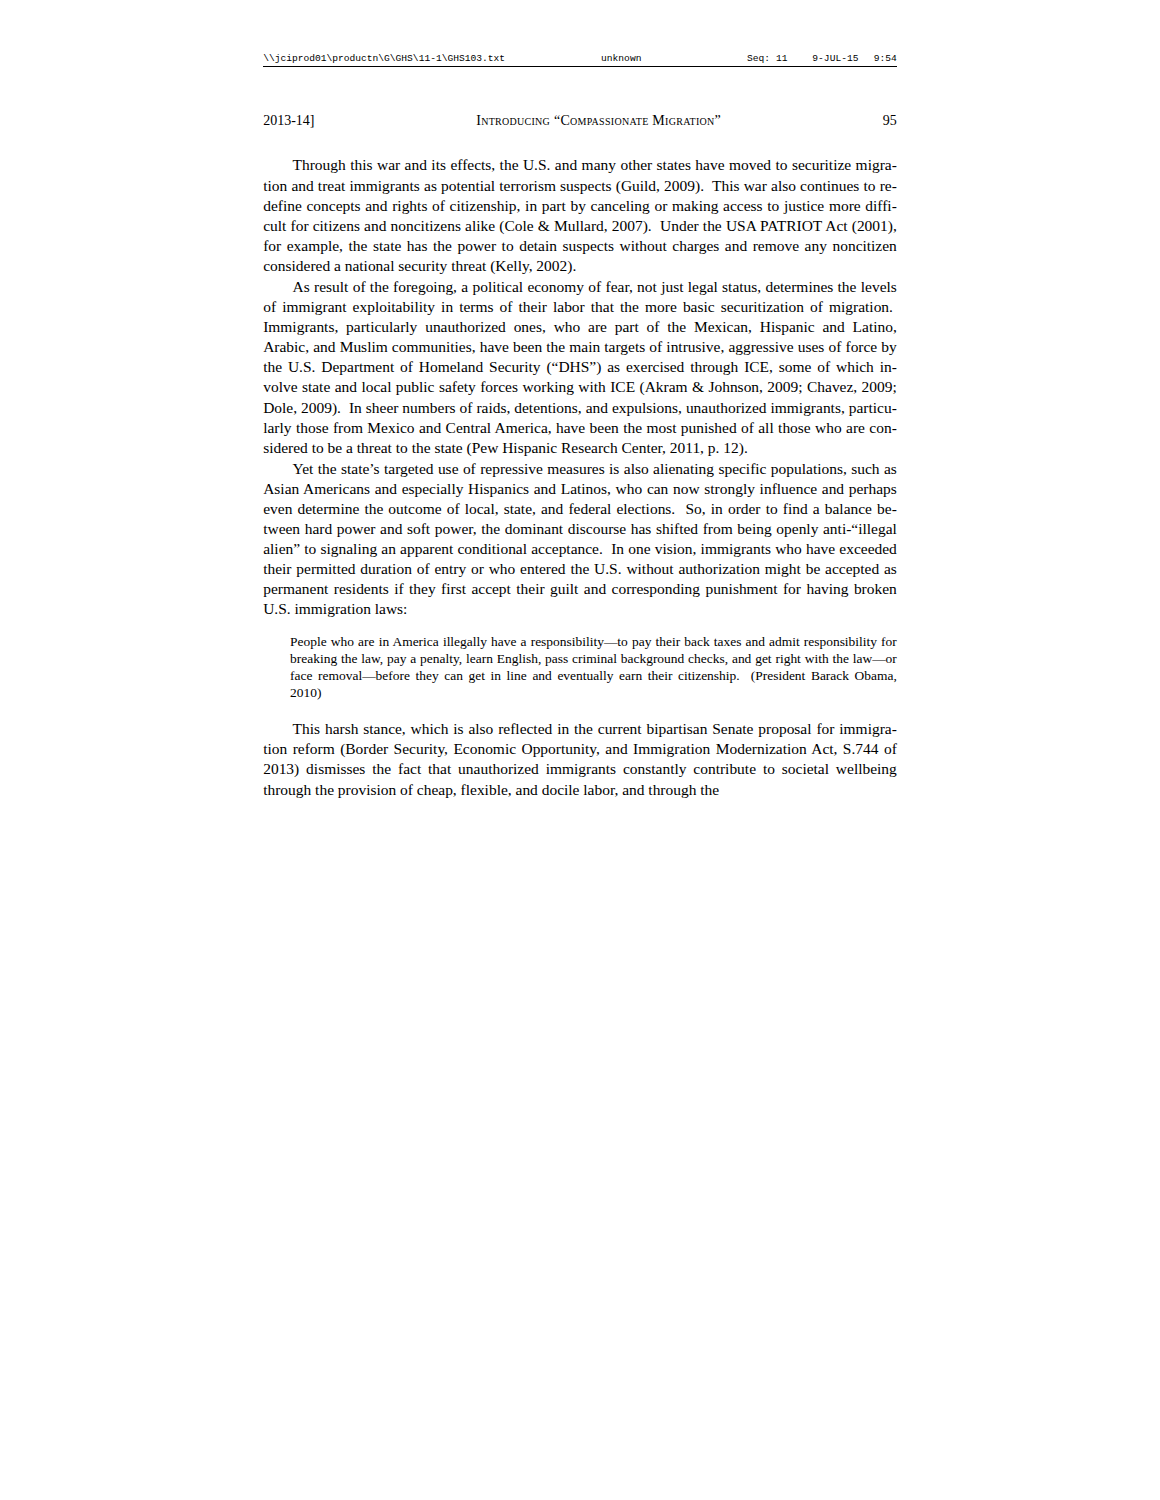\\jciprod01\productn\G\GHS\11-1\GHS103.txt unknown Seq: 11 9-JUL-15 9:54
2013-14] Introducing “Compassionate Migration” 95
Through this war and its effects, the U.S. and many other states have moved to securitize migration and treat immigrants as potential terrorism suspects (Guild, 2009). This war also continues to redefine concepts and rights of citizenship, in part by canceling or making access to justice more difficult for citizens and noncitizens alike (Cole & Mullard, 2007). Under the USA PATRIOT Act (2001), for example, the state has the power to detain suspects without charges and remove any noncitizen considered a national security threat (Kelly, 2002).
As result of the foregoing, a political economy of fear, not just legal status, determines the levels of immigrant exploitability in terms of their labor that the more basic securitization of migration. Immigrants, particularly unauthorized ones, who are part of the Mexican, Hispanic and Latino, Arabic, and Muslim communities, have been the main targets of intrusive, aggressive uses of force by the U.S. Department of Homeland Security (“DHS”) as exercised through ICE, some of which involve state and local public safety forces working with ICE (Akram & Johnson, 2009; Chavez, 2009; Dole, 2009). In sheer numbers of raids, detentions, and expulsions, unauthorized immigrants, particularly those from Mexico and Central America, have been the most punished of all those who are considered to be a threat to the state (Pew Hispanic Research Center, 2011, p. 12).
Yet the state’s targeted use of repressive measures is also alienating specific populations, such as Asian Americans and especially Hispanics and Latinos, who can now strongly influence and perhaps even determine the outcome of local, state, and federal elections. So, in order to find a balance between hard power and soft power, the dominant discourse has shifted from being openly anti-“illegal alien” to signaling an apparent conditional acceptance. In one vision, immigrants who have exceeded their permitted duration of entry or who entered the U.S. without authorization might be accepted as permanent residents if they first accept their guilt and corresponding punishment for having broken U.S. immigration laws:
People who are in America illegally have a responsibility—to pay their back taxes and admit responsibility for breaking the law, pay a penalty, learn English, pass criminal background checks, and get right with the law—or face removal—before they can get in line and eventually earn their citizenship. (President Barack Obama, 2010)
This harsh stance, which is also reflected in the current bipartisan Senate proposal for immigration reform (Border Security, Economic Opportunity, and Immigration Modernization Act, S.744 of 2013) dismisses the fact that unauthorized immigrants constantly contribute to societal wellbeing through the provision of cheap, flexible, and docile labor, and through the